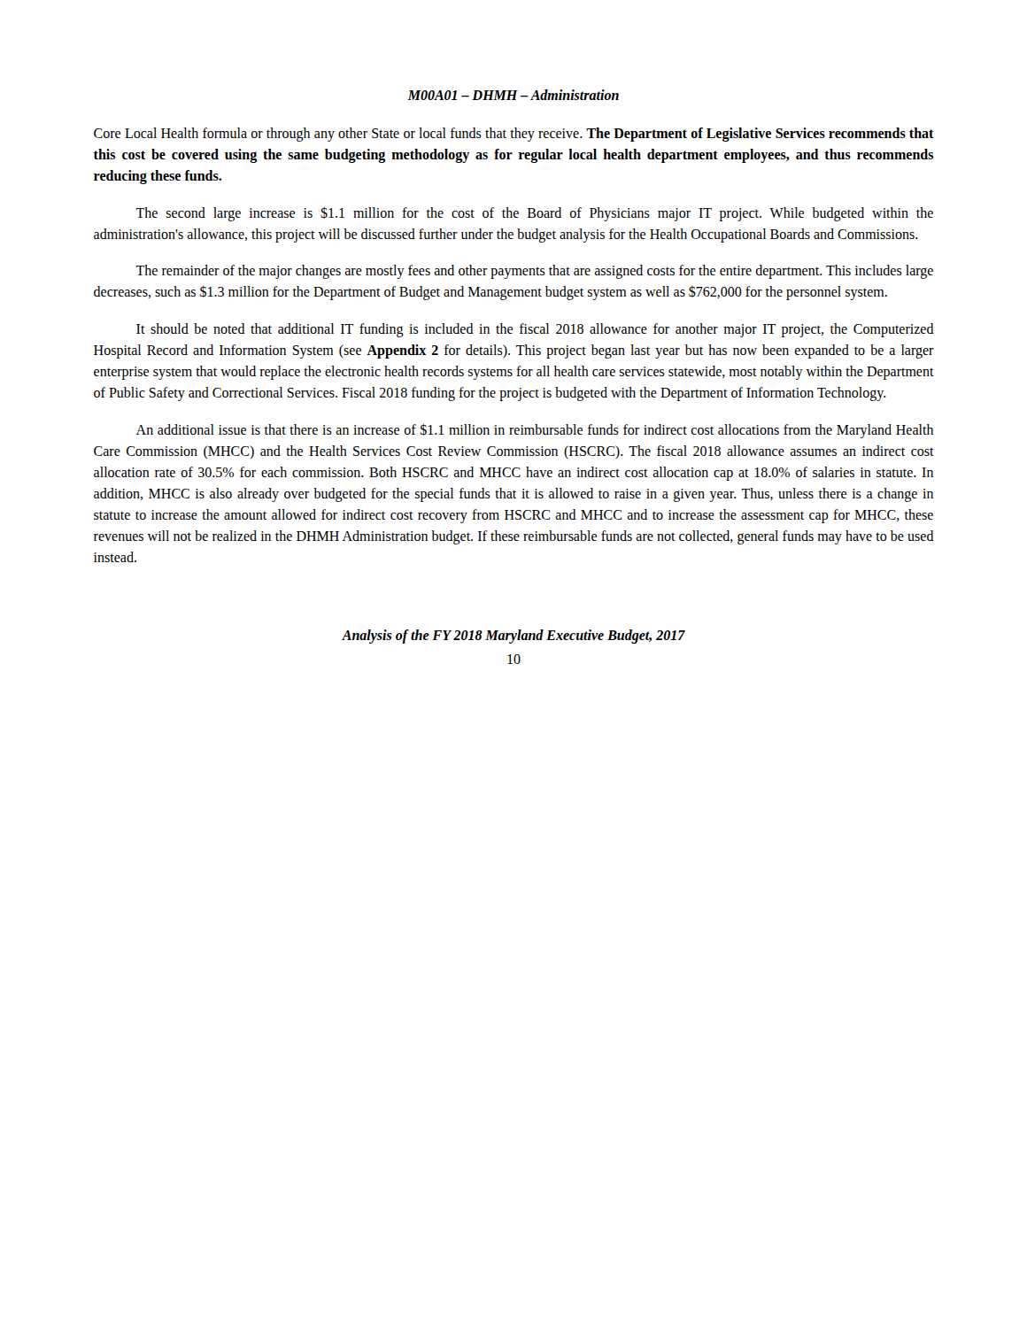M00A01 – DHMH – Administration
Core Local Health formula or through any other State or local funds that they receive. The Department of Legislative Services recommends that this cost be covered using the same budgeting methodology as for regular local health department employees, and thus recommends reducing these funds.
The second large increase is $1.1 million for the cost of the Board of Physicians major IT project. While budgeted within the administration's allowance, this project will be discussed further under the budget analysis for the Health Occupational Boards and Commissions.
The remainder of the major changes are mostly fees and other payments that are assigned costs for the entire department. This includes large decreases, such as $1.3 million for the Department of Budget and Management budget system as well as $762,000 for the personnel system.
It should be noted that additional IT funding is included in the fiscal 2018 allowance for another major IT project, the Computerized Hospital Record and Information System (see Appendix 2 for details). This project began last year but has now been expanded to be a larger enterprise system that would replace the electronic health records systems for all health care services statewide, most notably within the Department of Public Safety and Correctional Services. Fiscal 2018 funding for the project is budgeted with the Department of Information Technology.
An additional issue is that there is an increase of $1.1 million in reimbursable funds for indirect cost allocations from the Maryland Health Care Commission (MHCC) and the Health Services Cost Review Commission (HSCRC). The fiscal 2018 allowance assumes an indirect cost allocation rate of 30.5% for each commission. Both HSCRC and MHCC have an indirect cost allocation cap at 18.0% of salaries in statute. In addition, MHCC is also already over budgeted for the special funds that it is allowed to raise in a given year. Thus, unless there is a change in statute to increase the amount allowed for indirect cost recovery from HSCRC and MHCC and to increase the assessment cap for MHCC, these revenues will not be realized in the DHMH Administration budget. If these reimbursable funds are not collected, general funds may have to be used instead.
Analysis of the FY 2018 Maryland Executive Budget, 2017
10